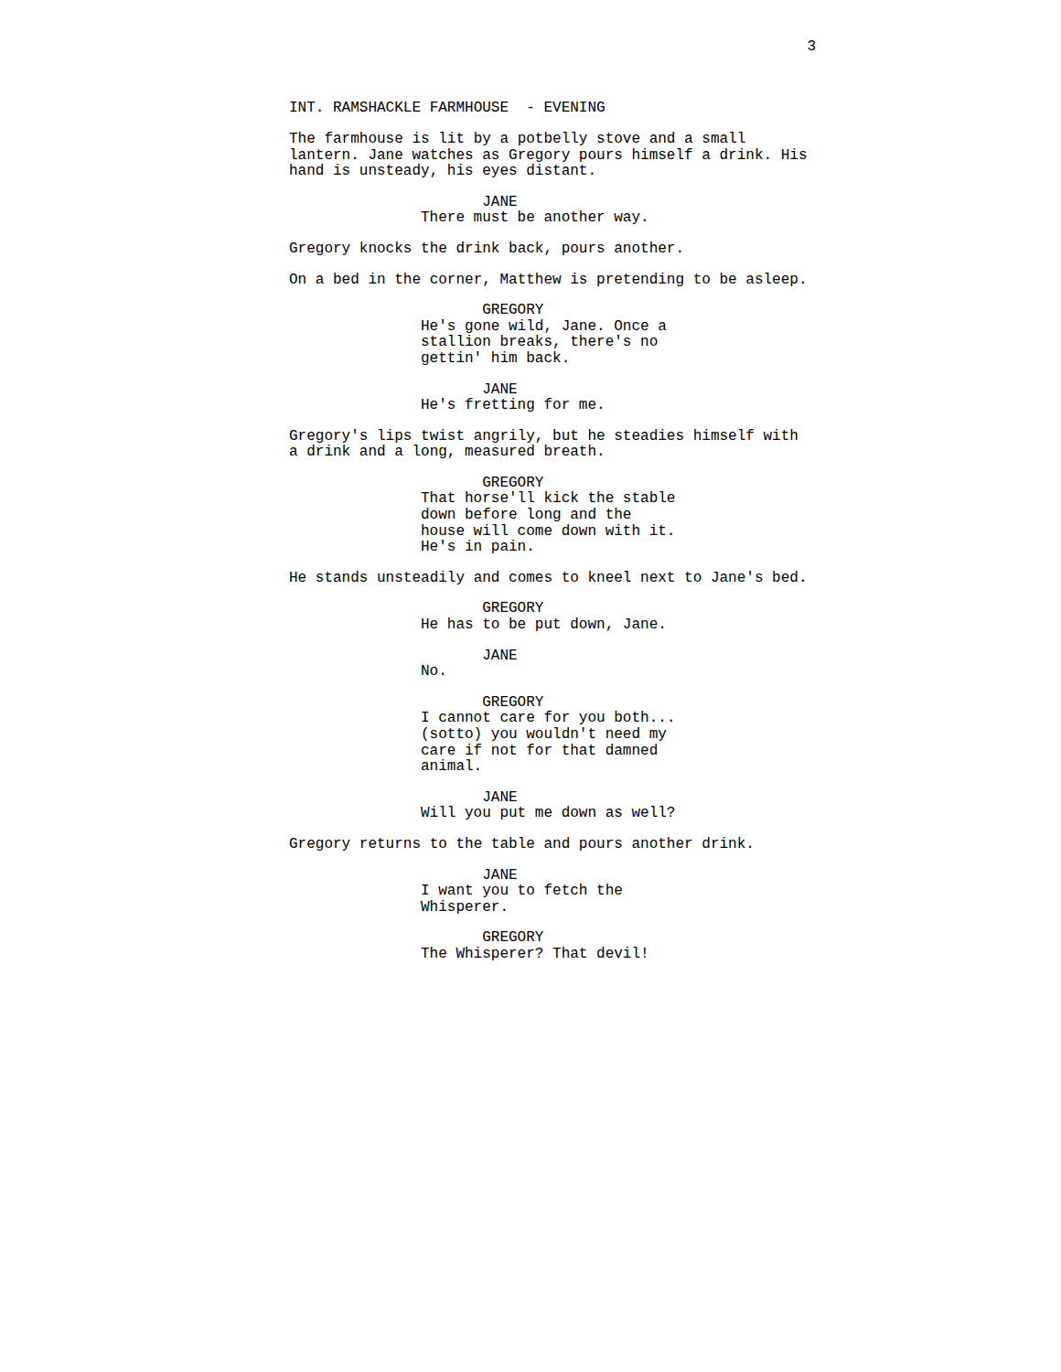3
INT. RAMSHACKLE FARMHOUSE - EVENING
The farmhouse is lit by a potbelly stove and a small lantern. Jane watches as Gregory pours himself a drink. His hand is unsteady, his eyes distant.
JANE
There must be another way.
Gregory knocks the drink back, pours another.
On a bed in the corner, Matthew is pretending to be asleep.
GREGORY
He's gone wild, Jane. Once a stallion breaks, there's no gettin' him back.
JANE
He's fretting for me.
Gregory's lips twist angrily, but he steadies himself with a drink and a long, measured breath.
GREGORY
That horse'll kick the stable down before long and the house will come down with it. He's in pain.
He stands unsteadily and comes to kneel next to Jane's bed.
GREGORY
He has to be put down, Jane.
JANE
No.
GREGORY
I cannot care for you both...
(sotto) you wouldn't need my care if not for that damned animal.
JANE
Will you put me down as well?
Gregory returns to the table and pours another drink.
JANE
I want you to fetch the Whisperer.
GREGORY
The Whisperer? That devil!